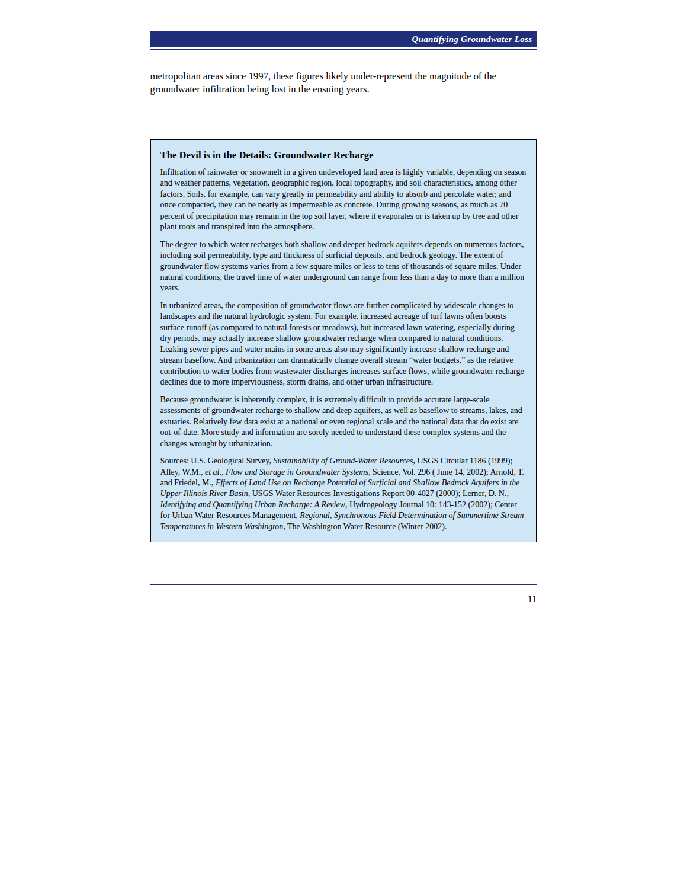Quantifying Groundwater Loss
metropolitan areas since 1997, these figures likely under-represent the magnitude of the groundwater infiltration being lost in the ensuing years.
The Devil is in the Details: Groundwater Recharge
Infiltration of rainwater or snowmelt in a given undeveloped land area is highly variable, depending on season and weather patterns, vegetation, geographic region, local topography, and soil characteristics, among other factors. Soils, for example, can vary greatly in permeability and ability to absorb and percolate water; and once compacted, they can be nearly as impermeable as concrete. During growing seasons, as much as 70 percent of precipitation may remain in the top soil layer, where it evaporates or is taken up by tree and other plant roots and transpired into the atmosphere.
The degree to which water recharges both shallow and deeper bedrock aquifers depends on numerous factors, including soil permeability, type and thickness of surficial deposits, and bedrock geology. The extent of groundwater flow systems varies from a few square miles or less to tens of thousands of square miles. Under natural conditions, the travel time of water underground can range from less than a day to more than a million years.
In urbanized areas, the composition of groundwater flows are further complicated by widescale changes to landscapes and the natural hydrologic system. For example, increased acreage of turf lawns often boosts surface runoff (as compared to natural forests or meadows), but increased lawn watering, especially during dry periods, may actually increase shallow groundwater recharge when compared to natural conditions. Leaking sewer pipes and water mains in some areas also may significantly increase shallow recharge and stream baseflow. And urbanization can dramatically change overall stream “water budgets,” as the relative contribution to water bodies from wastewater discharges increases surface flows, while groundwater recharge declines due to more imperviousness, storm drains, and other urban infrastructure.
Because groundwater is inherently complex, it is extremely difficult to provide accurate large-scale assessments of groundwater recharge to shallow and deep aquifers, as well as baseflow to streams, lakes, and estuaries. Relatively few data exist at a national or even regional scale and the national data that do exist are out-of-date. More study and information are sorely needed to understand these complex systems and the changes wrought by urbanization.
Sources: U.S. Geological Survey, Sustainability of Ground-Water Resources, USGS Circular 1186 (1999); Alley, W.M., et al., Flow and Storage in Groundwater Systems, Science, Vol. 296 ( June 14, 2002); Arnold, T. and Friedel, M., Effects of Land Use on Recharge Potential of Surficial and Shallow Bedrock Aquifers in the Upper Illinois River Basin, USGS Water Resources Investigations Report 00-4027 (2000); Lerner, D. N., Identifying and Quantifying Urban Recharge: A Review, Hydrogeology Journal 10: 143-152 (2002); Center for Urban Water Resources Management, Regional, Synchronous Field Determination of Summertime Stream Temperatures in Western Washington, The Washington Water Resource (Winter 2002).
11